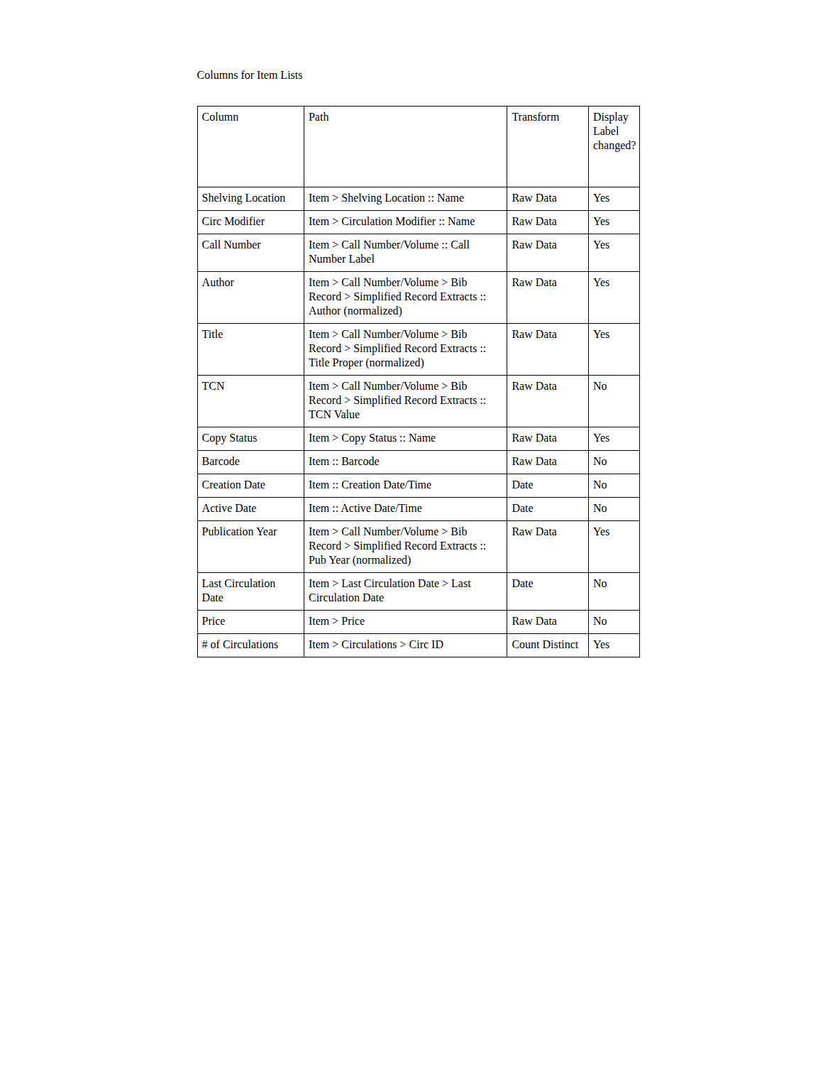Columns for Item Lists
| Column | Path | Transform | Display Label changed? |
| --- | --- | --- | --- |
| Shelving Location | Item > Shelving Location :: Name | Raw Data | Yes |
| Circ Modifier | Item > Circulation Modifier :: Name | Raw Data | Yes |
| Call Number | Item > Call Number/Volume :: Call Number Label | Raw Data | Yes |
| Author | Item > Call Number/Volume > Bib Record > Simplified Record Extracts :: Author (normalized) | Raw Data | Yes |
| Title | Item > Call Number/Volume > Bib Record > Simplified Record Extracts :: Title Proper (normalized) | Raw Data | Yes |
| TCN | Item > Call Number/Volume > Bib Record > Simplified Record Extracts :: TCN Value | Raw Data | No |
| Copy Status | Item > Copy Status :: Name | Raw Data | Yes |
| Barcode | Item :: Barcode | Raw Data | No |
| Creation Date | Item :: Creation Date/Time | Date | No |
| Active Date | Item :: Active Date/Time | Date | No |
| Publication Year | Item > Call Number/Volume > Bib Record > Simplified Record Extracts :: Pub Year (normalized) | Raw Data | Yes |
| Last Circulation Date | Item > Last Circulation Date > Last Circulation Date | Date | No |
| Price | Item > Price | Raw Data | No |
| # of Circulations | Item > Circulations > Circ ID | Count Distinct | Yes |